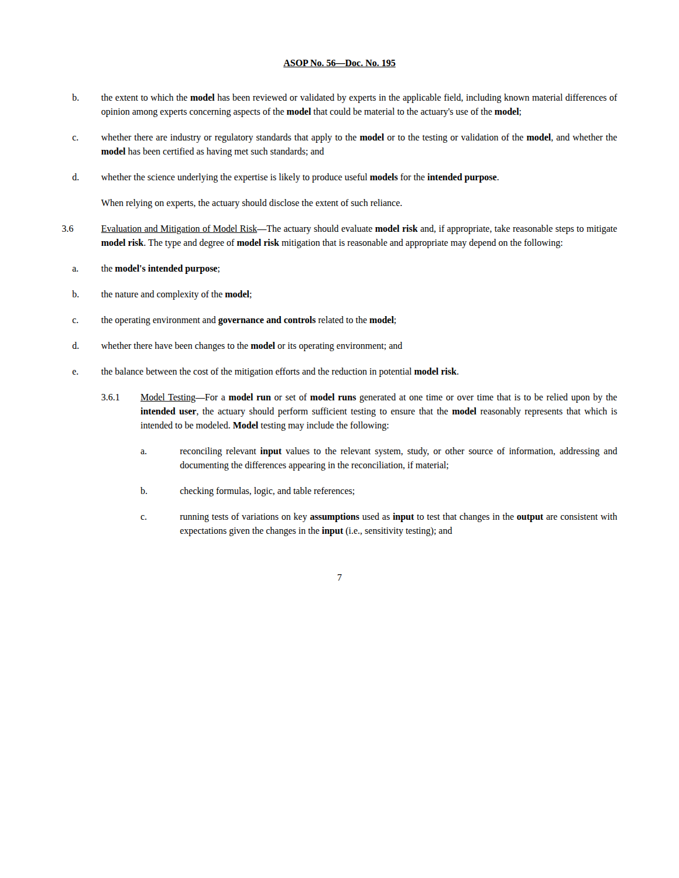ASOP No. 56—Doc. No. 195
b.
the extent to which the model has been reviewed or validated by experts in the applicable field, including known material differences of opinion among experts concerning aspects of the model that could be material to the actuary's use of the model;
c.
whether there are industry or regulatory standards that apply to the model or to the testing or validation of the model, and whether the model has been certified as having met such standards; and
d.
whether the science underlying the expertise is likely to produce useful models for the intended purpose.
When relying on experts, the actuary should disclose the extent of such reliance.
3.6
Evaluation and Mitigation of Model Risk—The actuary should evaluate model risk and, if appropriate, take reasonable steps to mitigate model risk. The type and degree of model risk mitigation that is reasonable and appropriate may depend on the following:
a.
the model's intended purpose;
b.
the nature and complexity of the model;
c.
the operating environment and governance and controls related to the model;
d.
whether there have been changes to the model or its operating environment; and
e.
the balance between the cost of the mitigation efforts and the reduction in potential model risk.
3.6.1
Model Testing—For a model run or set of model runs generated at one time or over time that is to be relied upon by the intended user, the actuary should perform sufficient testing to ensure that the model reasonably represents that which is intended to be modeled. Model testing may include the following:
a.
reconciling relevant input values to the relevant system, study, or other source of information, addressing and documenting the differences appearing in the reconciliation, if material;
b.
checking formulas, logic, and table references;
c.
running tests of variations on key assumptions used as input to test that changes in the output are consistent with expectations given the changes in the input (i.e., sensitivity testing); and
7